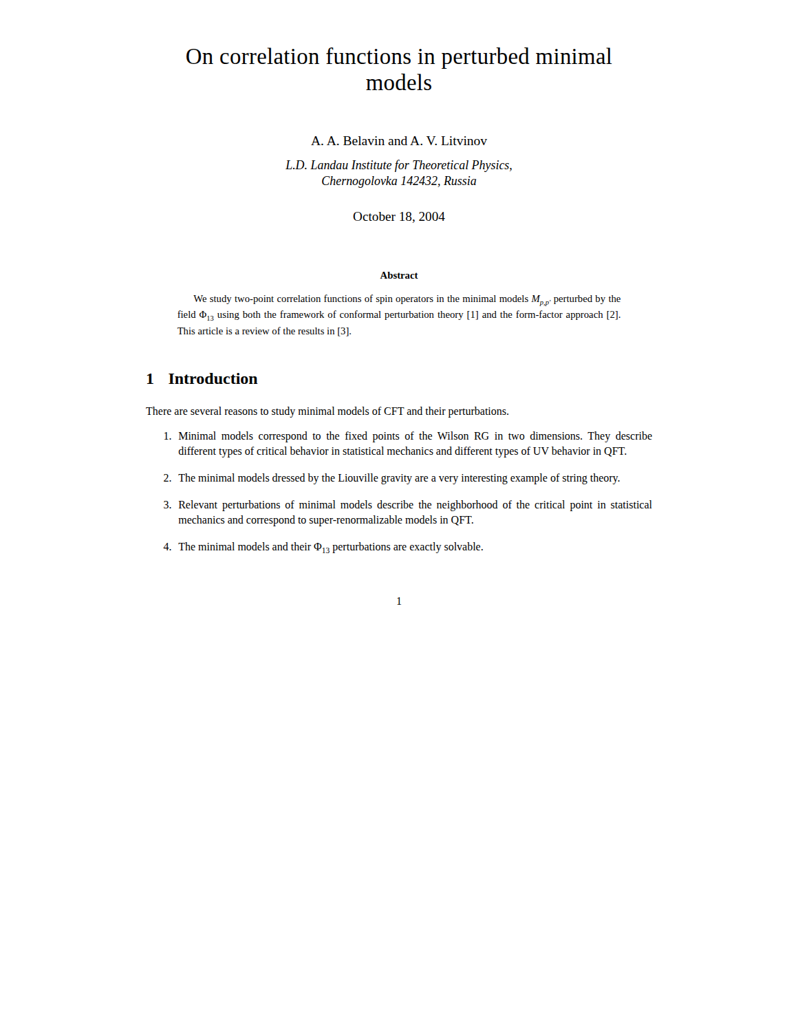On correlation functions in perturbed minimal
models
A. A. Belavin and A. V. Litvinov
L.D. Landau Institute for Theoretical Physics,
Chernogolovka 142432, Russia
October 18, 2004
Abstract
We study two-point correlation functions of spin operators in the minimal models Mp,p′ perturbed by the field Φ13 using both the framework of conformal perturbation theory [1] and the form-factor approach [2]. This article is a review of the results in [3].
1 Introduction
There are several reasons to study minimal models of CFT and their perturbations.
Minimal models correspond to the fixed points of the Wilson RG in two dimensions. They describe different types of critical behavior in statistical mechanics and different types of UV behavior in QFT.
The minimal models dressed by the Liouville gravity are a very interesting example of string theory.
Relevant perturbations of minimal models describe the neighborhood of the critical point in statistical mechanics and correspond to super-renormalizable models in QFT.
The minimal models and their Φ13 perturbations are exactly solvable.
1